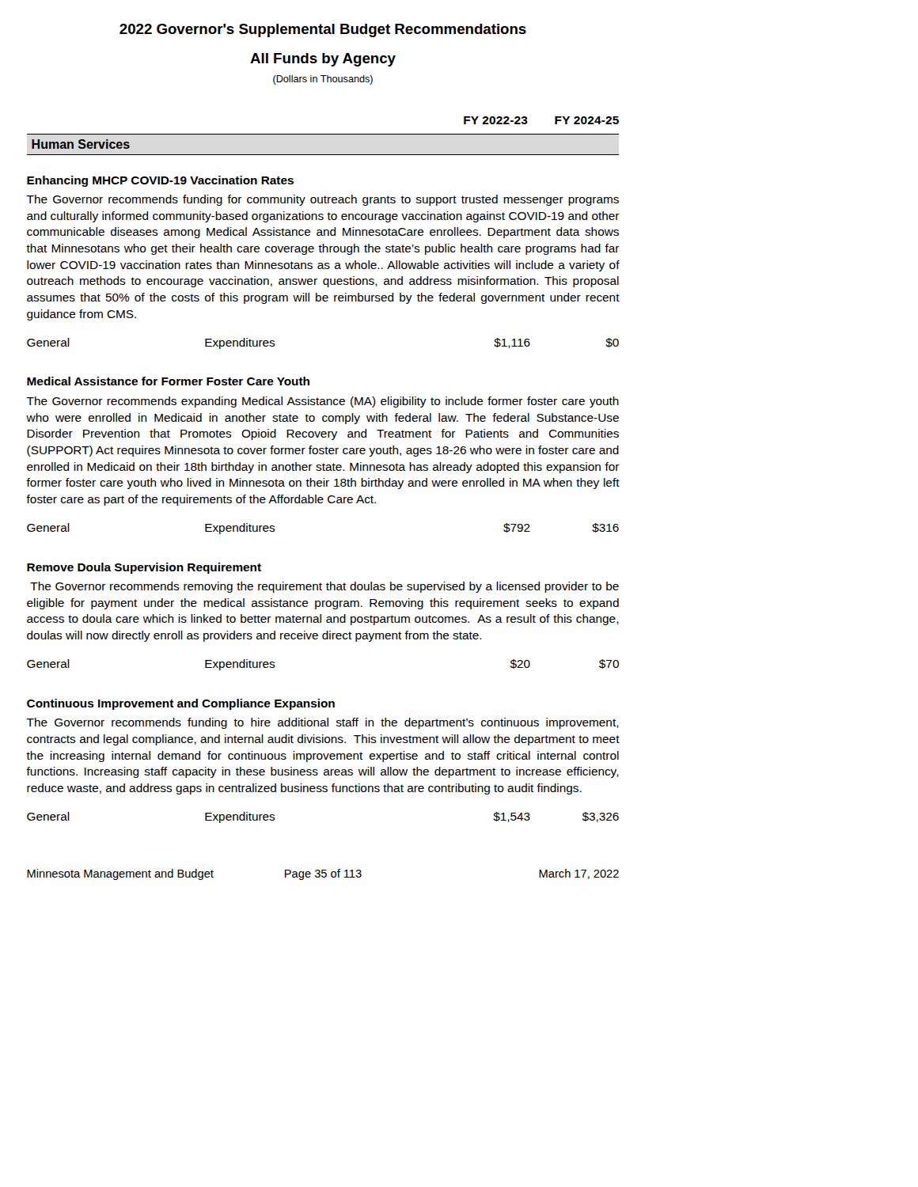2022 Governor's Supplemental Budget Recommendations
All Funds by Agency
(Dollars in Thousands)
FY 2022-23 FY 2024-25
Human Services
Enhancing MHCP COVID-19 Vaccination Rates
The Governor recommends funding for community outreach grants to support trusted messenger programs and culturally informed community-based organizations to encourage vaccination against COVID-19 and other communicable diseases among Medical Assistance and MinnesotaCare enrollees. Department data shows that Minnesotans who get their health care coverage through the state’s public health care programs had far lower COVID-19 vaccination rates than Minnesotans as a whole.. Allowable activities will include a variety of outreach methods to encourage vaccination, answer questions, and address misinformation. This proposal assumes that 50% of the costs of this program will be reimbursed by the federal government under recent guidance from CMS.
| General | Expenditures | $1,116 | $0 |
Medical Assistance for Former Foster Care Youth
The Governor recommends expanding Medical Assistance (MA) eligibility to include former foster care youth who were enrolled in Medicaid in another state to comply with federal law. The federal Substance-Use Disorder Prevention that Promotes Opioid Recovery and Treatment for Patients and Communities (SUPPORT) Act requires Minnesota to cover former foster care youth, ages 18-26 who were in foster care and enrolled in Medicaid on their 18th birthday in another state. Minnesota has already adopted this expansion for former foster care youth who lived in Minnesota on their 18th birthday and were enrolled in MA when they left foster care as part of the requirements of the Affordable Care Act.
| General | Expenditures | $792 | $316 |
Remove Doula Supervision Requirement
The Governor recommends removing the requirement that doulas be supervised by a licensed provider to be eligible for payment under the medical assistance program. Removing this requirement seeks to expand access to doula care which is linked to better maternal and postpartum outcomes. As a result of this change, doulas will now directly enroll as providers and receive direct payment from the state.
| General | Expenditures | $20 | $70 |
Continuous Improvement and Compliance Expansion
The Governor recommends funding to hire additional staff in the department’s continuous improvement, contracts and legal compliance, and internal audit divisions. This investment will allow the department to meet the increasing internal demand for continuous improvement expertise and to staff critical internal control functions. Increasing staff capacity in these business areas will allow the department to increase efficiency, reduce waste, and address gaps in centralized business functions that are contributing to audit findings.
| General | Expenditures | $1,543 | $3,326 |
Minnesota Management and Budget
Page 35 of 113
March 17, 2022